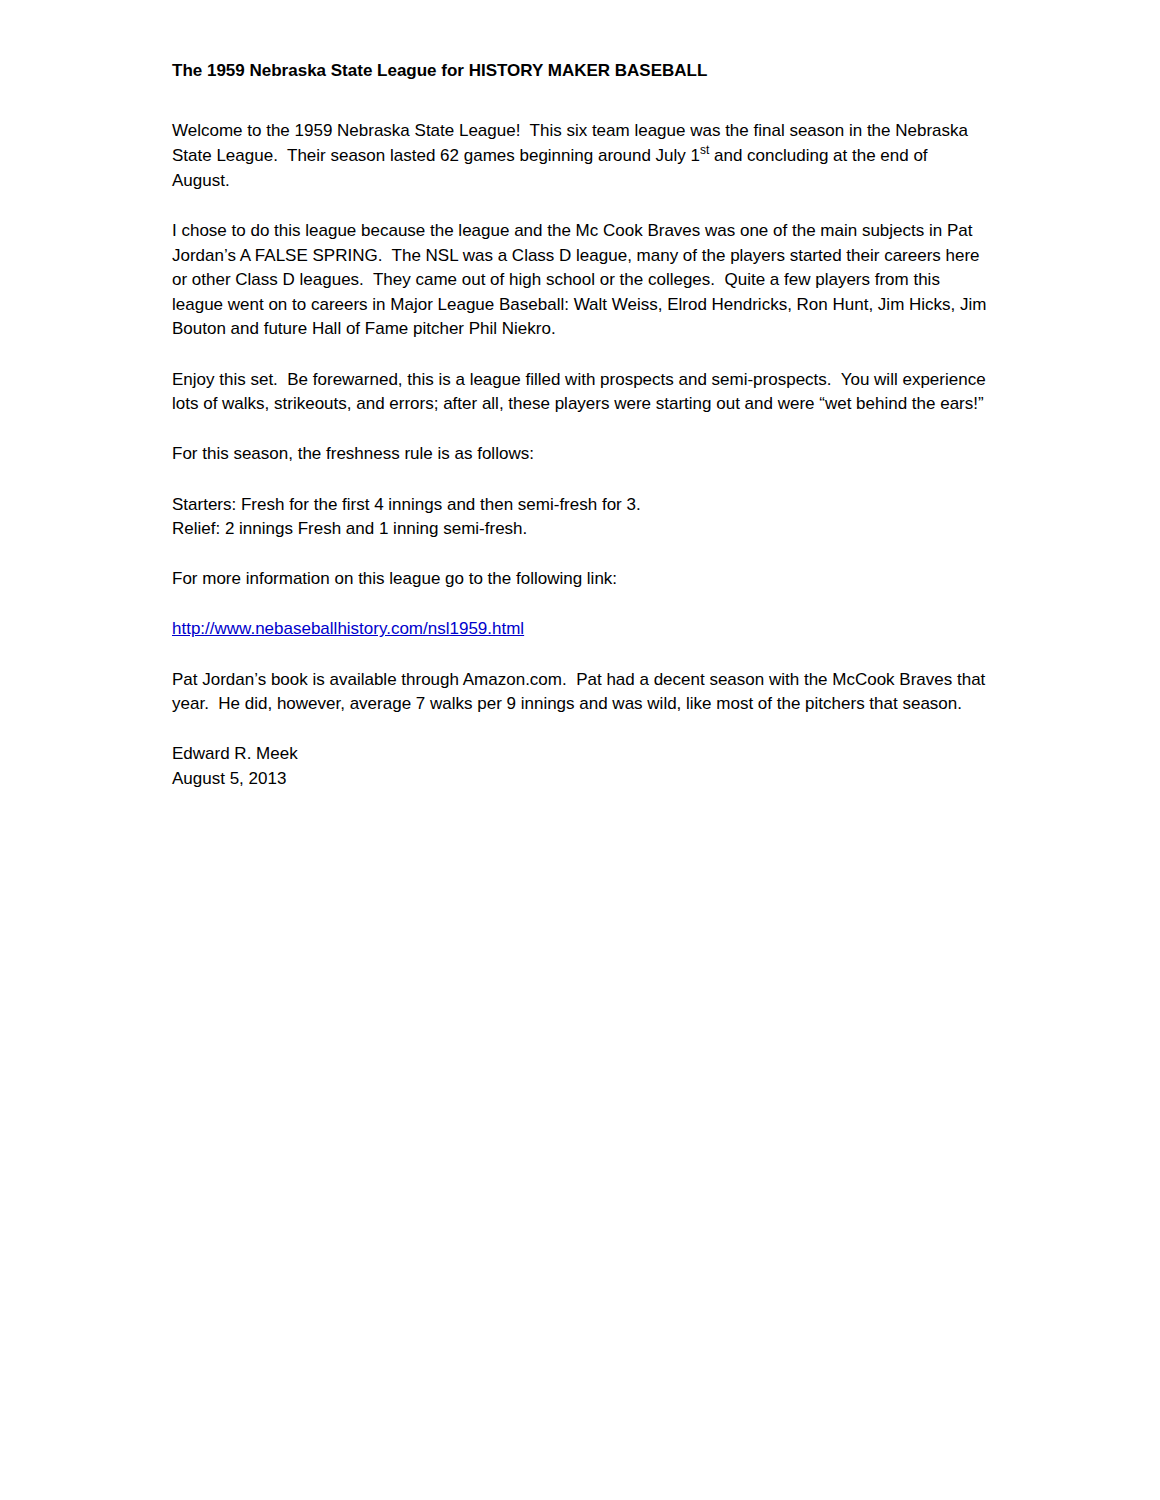The 1959 Nebraska State League for HISTORY MAKER BASEBALL
Welcome to the 1959 Nebraska State League! This six team league was the final season in the Nebraska State League. Their season lasted 62 games beginning around July 1st and concluding at the end of August.
I chose to do this league because the league and the Mc Cook Braves was one of the main subjects in Pat Jordan’s A FALSE SPRING. The NSL was a Class D league, many of the players started their careers here or other Class D leagues. They came out of high school or the colleges. Quite a few players from this league went on to careers in Major League Baseball: Walt Weiss, Elrod Hendricks, Ron Hunt, Jim Hicks, Jim Bouton and future Hall of Fame pitcher Phil Niekro.
Enjoy this set. Be forewarned, this is a league filled with prospects and semi-prospects. You will experience lots of walks, strikeouts, and errors; after all, these players were starting out and were “wet behind the ears!”
For this season, the freshness rule is as follows:
Starters: Fresh for the first 4 innings and then semi-fresh for 3.
Relief: 2 innings Fresh and 1 inning semi-fresh.
For more information on this league go to the following link:
http://www.nebaseballhistory.com/nsl1959.html
Pat Jordan’s book is available through Amazon.com. Pat had a decent season with the McCook Braves that year. He did, however, average 7 walks per 9 innings and was wild, like most of the pitchers that season.
Edward R. Meek
August 5, 2013